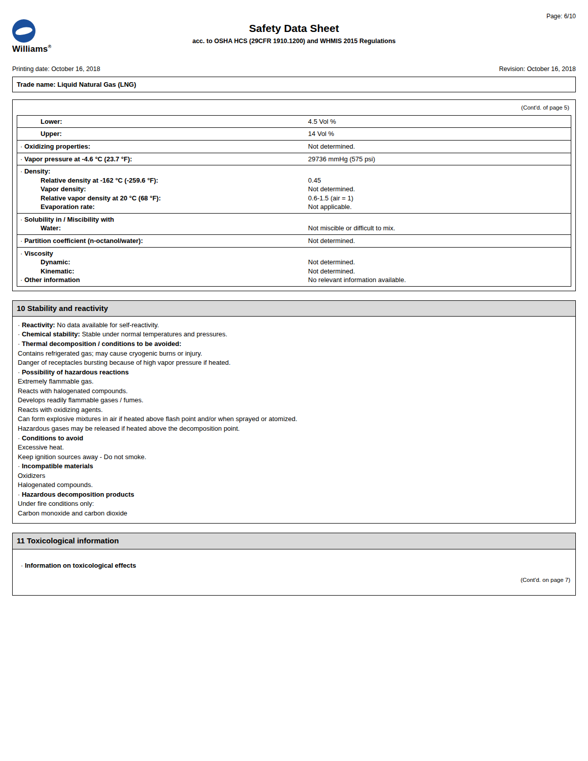Page: 6/10
Williams®
Safety Data Sheet
acc. to OSHA HCS (29CFR 1910.1200) and WHMIS 2015 Regulations
Printing date: October 16, 2018 Revision: October 16, 2018
Trade name: Liquid Natural Gas (LNG)
(Cont'd. of page 5)
| Lower: | 4.5 Vol % |
| Upper: | 14 Vol % |
| · Oxidizing properties: | Not determined. |
| · Vapor pressure at -4.6 °C (23.7 °F): | 29736 mmHg (575 psi) |
| · Density: Relative density at -162 °C (-259.6 °F): Vapor density: Relative vapor density at 20 °C (68 °F): Evaporation rate: | 0.45 Not determined. 0.6-1.5 (air = 1) Not applicable. |
| · Solubility in / Miscibility with Water: | Not miscible or difficult to mix. |
| · Partition coefficient (n-octanol/water): | Not determined. |
| · Viscosity Dynamic: Kinematic: · Other information | Not determined. Not determined. No relevant information available. |
10 Stability and reactivity
· Reactivity: No data available for self-reactivity.
· Chemical stability: Stable under normal temperatures and pressures.
· Thermal decomposition / conditions to be avoided:
Contains refrigerated gas; may cause cryogenic burns or injury.
Danger of receptacles bursting because of high vapor pressure if heated.
· Possibility of hazardous reactions
Extremely flammable gas.
Reacts with halogenated compounds.
Develops readily flammable gases / fumes.
Reacts with oxidizing agents.
Can form explosive mixtures in air if heated above flash point and/or when sprayed or atomized.
Hazardous gases may be released if heated above the decomposition point.
· Conditions to avoid
Excessive heat.
Keep ignition sources away - Do not smoke.
· Incompatible materials
Oxidizers
Halogenated compounds.
· Hazardous decomposition products
Under fire conditions only:
Carbon monoxide and carbon dioxide
11 Toxicological information
· Information on toxicological effects
(Cont'd. on page 7)